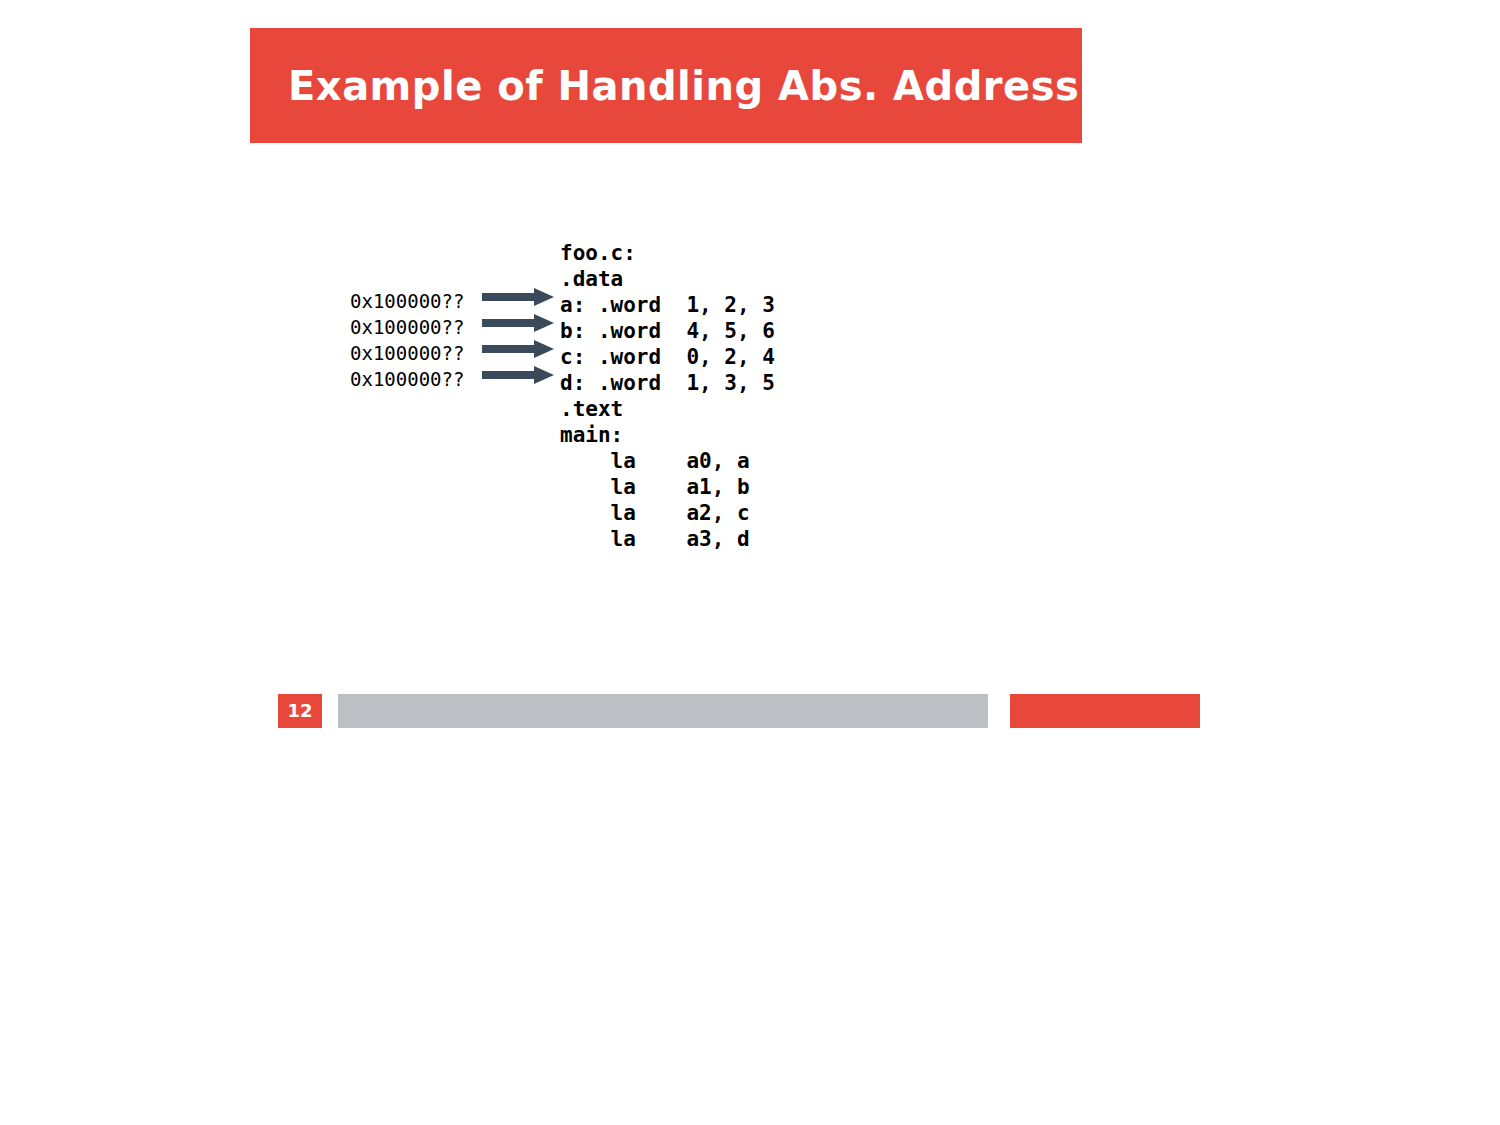Example of Handling Abs. Addressing
0x100000?? 0x100000?? 0x100000?? 0x100000??
foo.c: .data a: .word 1, 2, 3 b: .word 4, 5, 6 c: .word 0, 2, 4 d: .word 1, 3, 5 .text main: la a0, a la a1, b la a2, c la a3, d
12